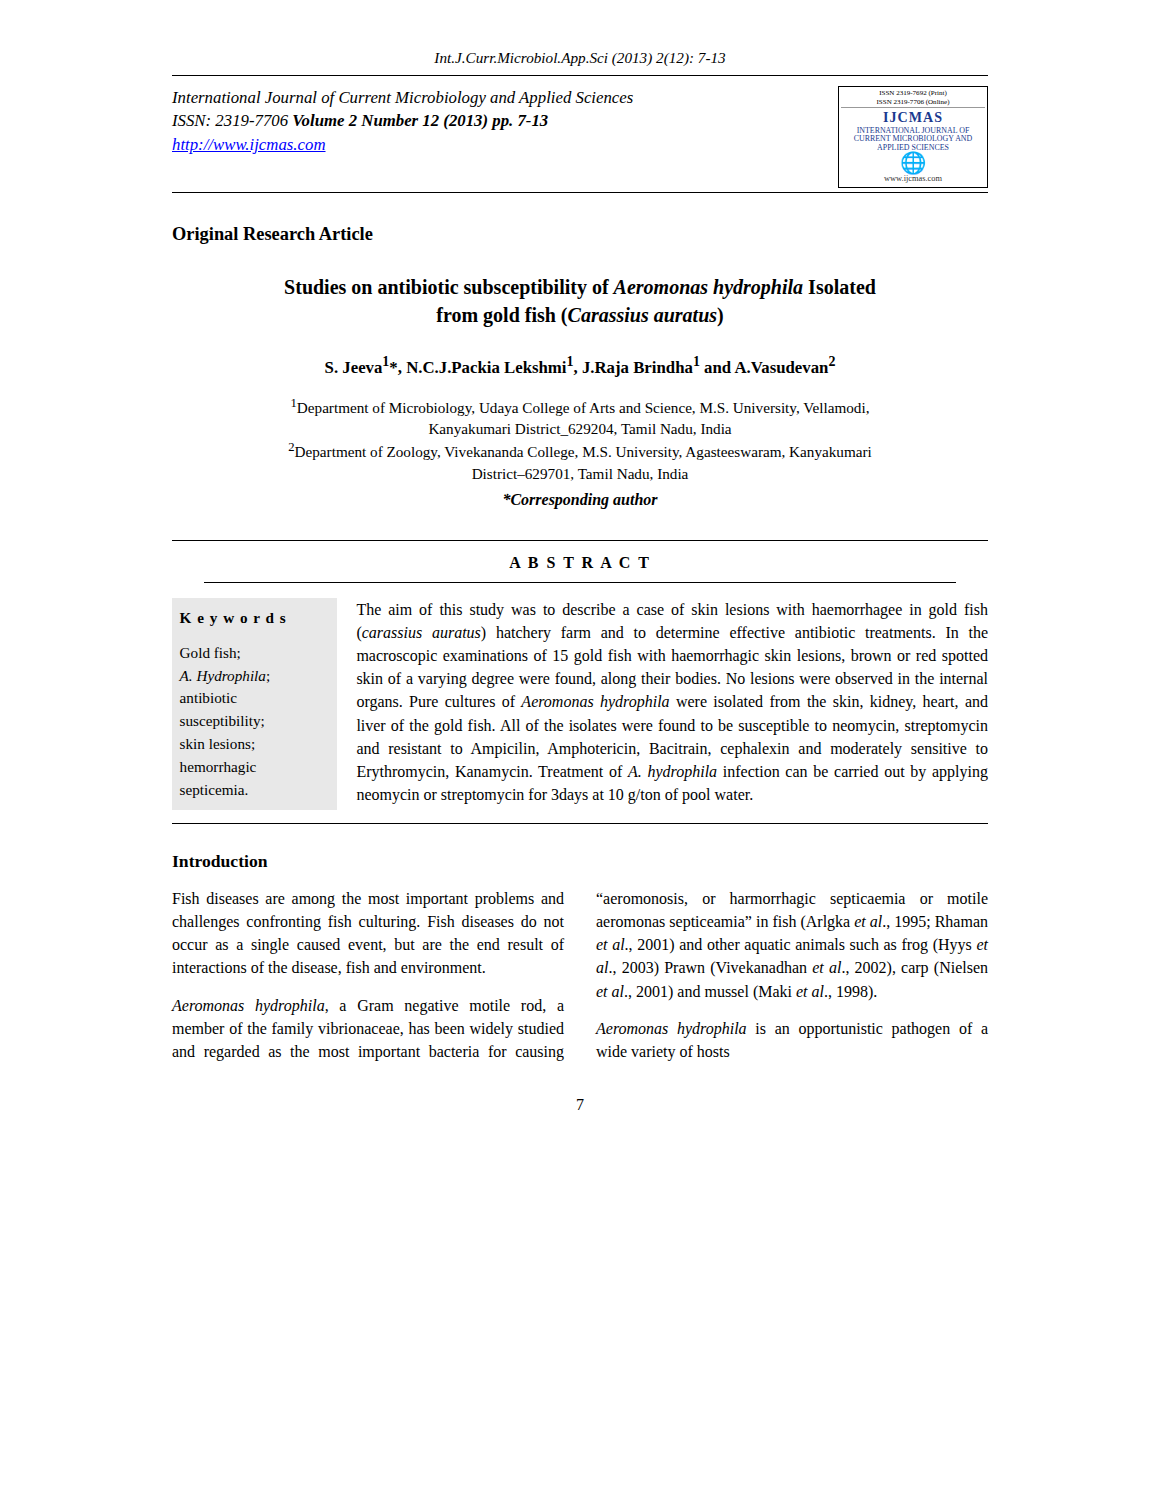Int.J.Curr.Microbiol.App.Sci (2013) 2(12): 7-13
International Journal of Current Microbiology and Applied Sciences
ISSN: 2319-7706 Volume 2 Number 12 (2013) pp. 7-13
http://www.ijcmas.com
ISSN 2319-7692 (Print)
ISSN 2319-7706 (Online)
IJCMAS
INTERNATIONAL JOURNAL OF
CURRENT MICROBIOLOGY AND
APPLIED SCIENCES
🌐
www.ijcmas.com
Original Research Article
Studies on antibiotic subsceptibility of Aeromonas hydrophila Isolated
from gold fish (Carassius auratus)
S. Jeeva1*, N.C.J.Packia Lekshmi1, J.Raja Brindha1 and A.Vasudevan2
1Department of Microbiology, Udaya College of Arts and Science, M.S. University, Vellamodi,
Kanyakumari District_629204, Tamil Nadu, India
2Department of Zoology, Vivekananda College, M.S. University, Agasteeswaram, Kanyakumari
District–629701, Tamil Nadu, India
*Corresponding author
A B S T R A C T
K e y w o r d s
Gold fish;
A. Hydrophila;
antibiotic
susceptibility;
skin lesions;
hemorrhagic
septicemia.
The aim of this study was to describe a case of skin lesions with haemorrhagee in gold fish (carassius auratus) hatchery farm and to determine effective antibiotic treatments. In the macroscopic examinations of 15 gold fish with haemorrhagic skin lesions, brown or red spotted skin of a varying degree were found, along their bodies. No lesions were observed in the internal organs. Pure cultures of Aeromonas hydrophila were isolated from the skin, kidney, heart, and liver of the gold fish. All of the isolates were found to be susceptible to neomycin, streptomycin and resistant to Ampicilin, Amphotericin, Bacitrain, cephalexin and moderately sensitive to Erythromycin, Kanamycin. Treatment of A. hydrophila infection can be carried out by applying neomycin or streptomycin for 3days at 10 g/ton of pool water.
Introduction
Fish diseases are among the most important problems and challenges confronting fish culturing. Fish diseases do not occur as a single caused event, but are the end result of interactions of the disease, fish and environment.
Aeromonas hydrophila, a Gram negative motile rod, a member of the family vibrionaceae, has been widely studied and regarded as the most important bacteria for causing “aeromonosis, or harmorrhagic septicaemia or motile aeromonas septiceamia” in fish (Arlgka et al., 1995; Rhaman et al., 2001) and other aquatic animals such as frog (Hyys et al., 2003) Prawn (Vivekanadhan et al., 2002), carp (Nielsen et al., 2001) and mussel (Maki et al., 1998).
Aeromonas hydrophila is an opportunistic pathogen of a wide variety of hosts
7